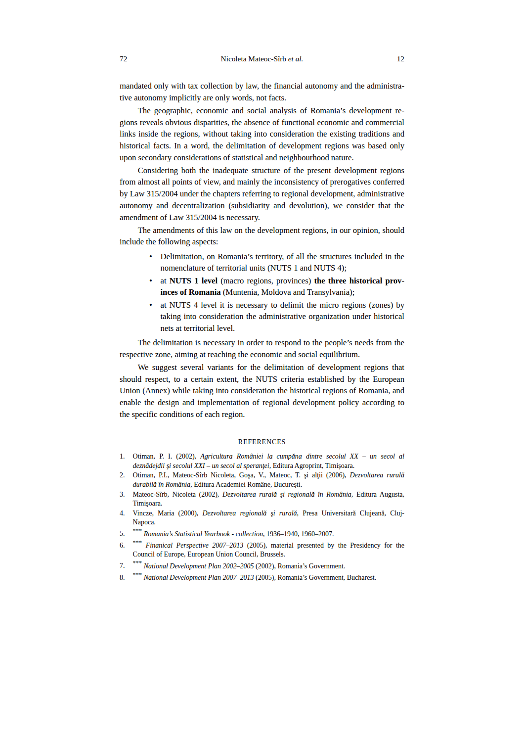72 Nicoleta Mateoc-Sîrb et al. 12
mandated only with tax collection by law, the financial autonomy and the administrative autonomy implicitly are only words, not facts.
The geographic, economic and social analysis of Romania’s development regions reveals obvious disparities, the absence of functional economic and commercial links inside the regions, without taking into consideration the existing traditions and historical facts. In a word, the delimitation of development regions was based only upon secondary considerations of statistical and neighbourhood nature.
Considering both the inadequate structure of the present development regions from almost all points of view, and mainly the inconsistency of prerogatives conferred by Law 315/2004 under the chapters referring to regional development, administrative autonomy and decentralization (subsidiarity and devolution), we consider that the amendment of Law 315/2004 is necessary.
The amendments of this law on the development regions, in our opinion, should include the following aspects:
Delimitation, on Romania’s territory, of all the structures included in the nomenclature of territorial units (NUTS 1 and NUTS 4);
at NUTS 1 level (macro regions, provinces) the three historical provinces of Romania (Muntenia, Moldova and Transylvania);
at NUTS 4 level it is necessary to delimit the micro regions (zones) by taking into consideration the administrative organization under historical nets at territorial level.
The delimitation is necessary in order to respond to the people’s needs from the respective zone, aiming at reaching the economic and social equilibrium.
We suggest several variants for the delimitation of development regions that should respect, to a certain extent, the NUTS criteria established by the European Union (Annex) while taking into consideration the historical regions of Romania, and enable the design and implementation of regional development policy according to the specific conditions of each region.
REFERENCES
Otiman, P. I. (2002), Agricultura României la cumpăna dintre secolul XX – un secol al deznădejdii şi secolul XXI – un secol al speranţei, Editura Agroprint, Timişoara.
Otiman, P.I., Mateoc-Sîrb Nicoleta, Goşa, V., Mateoc, T. şi alţii (2006), Dezvoltarea rurală durabilă în România, Editura Academiei Române, Bucureşti.
Mateoc-Sîrb, Nicoleta (2002), Dezvoltarea rurală şi regională în România, Editura Augusta, Timişoara.
Vincze, Maria (2000), Dezvoltarea regională şi rurală, Presa Universitară Clujeană, Cluj-Napoca.
*** Romania’s Statistical Yearbook - collection, 1936–1940, 1960–2007.
*** Finanical Perspective 2007–2013 (2005), material presented by the Presidency for the Council of Europe, European Union Council, Brussels.
*** National Development Plan 2002–2005 (2002), Romania’s Government.
*** National Development Plan 2007–2013 (2005), Romania’s Government, Bucharest.